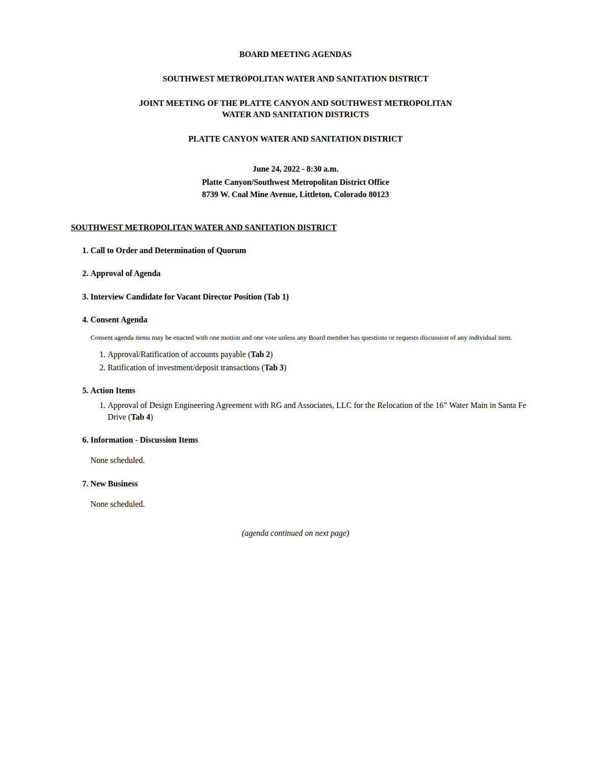BOARD MEETING AGENDAS
SOUTHWEST METROPOLITAN WATER AND SANITATION DISTRICT
JOINT MEETING OF THE PLATTE CANYON AND SOUTHWEST METROPOLITAN
WATER AND SANITATION DISTRICTS
PLATTE CANYON WATER AND SANITATION DISTRICT
June 24, 2022 - 8:30 a.m.
Platte Canyon/Southwest Metropolitan District Office
8739 W. Coal Mine Avenue, Littleton, Colorado 80123
SOUTHWEST METROPOLITAN WATER AND SANITATION DISTRICT
Call to Order and Determination of Quorum
Approval of Agenda
Interview Candidate for Vacant Director Position (Tab 1)
Consent Agenda Consent agenda items may be enacted with one motion and one vote unless any Board member has questions or requests discussion of any individual item.
Approval/Ratification of accounts payable (Tab 2)
Ratification of investment/deposit transactions (Tab 3)
Action Items
Approval of Design Engineering Agreement with RG and Associates, LLC for the Relocation of the 16” Water Main in Santa Fe Drive (Tab 4)
Information - Discussion Items
None scheduled.
New Business
None scheduled.
(agenda continued on next page)